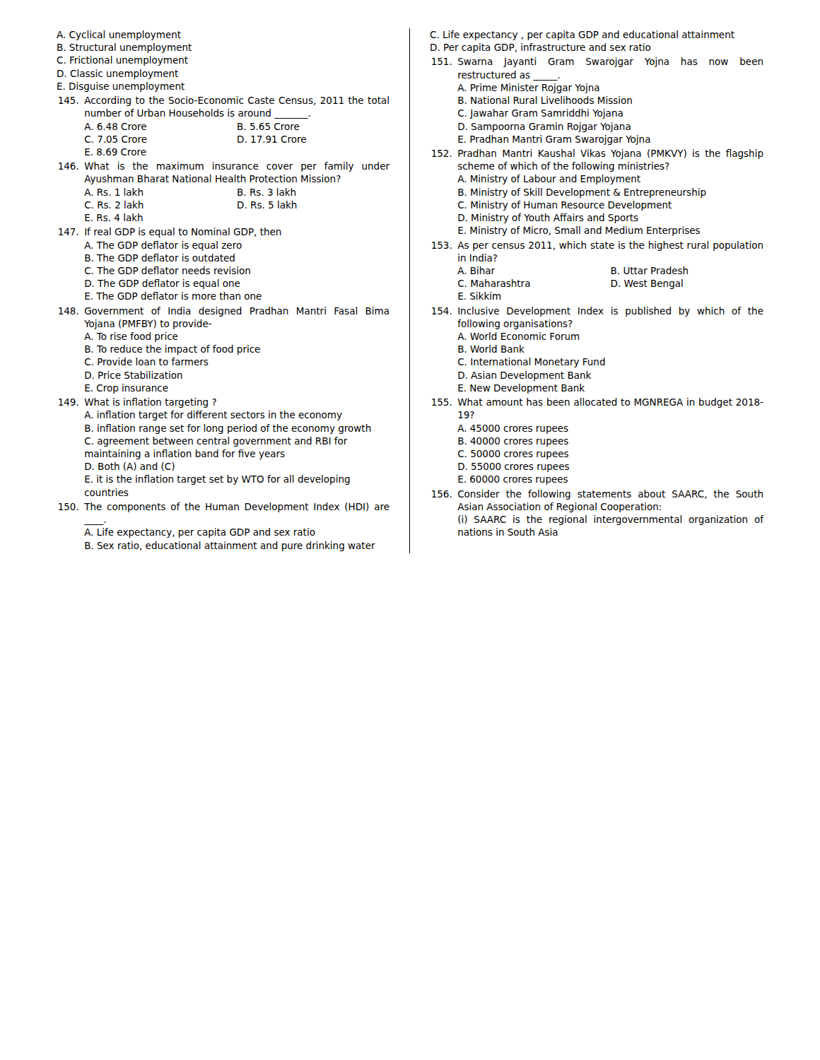A. Cyclical unemployment
B. Structural unemployment
C. Frictional unemployment
D. Classic unemployment
E. Disguise unemployment
145.
According to the Socio-Economic Caste Census, 2011 the total number of Urban Households is around _______.
A. 6.48 Crore B. 5.65 Crore
C. 7.05 Crore D. 17.91 Crore
E. 8.69 Crore
146.
What is the maximum insurance cover per family under Ayushman Bharat National Health Protection Mission?
A. Rs. 1 lakh B. Rs. 3 lakh
C. Rs. 2 lakh D. Rs. 5 lakh
E. Rs. 4 lakh
147.
If real GDP is equal to Nominal GDP, then
A. The GDP deflator is equal zero
B. The GDP deflator is outdated
C. The GDP deflator needs revision
D. The GDP deflator is equal one
E. The GDP deflator is more than one
148.
Government of India designed Pradhan Mantri Fasal Bima Yojana (PMFBY) to provide-
A. To rise food price
B. To reduce the impact of food price
C. Provide loan to farmers
D. Price Stabilization
E. Crop insurance
149.
What is inflation targeting ?
A. inflation target for different sectors in the economy
B. inflation range set for long period of the economy growth
C. agreement between central government and RBI for maintaining a inflation band for five years
D. Both (A) and (C)
E. it is the inflation target set by WTO for all developing countries
150.
The components of the Human Development Index (HDI) are ____.
A. Life expectancy, per capita GDP and sex ratio
B. Sex ratio, educational attainment and pure drinking water
C. Life expectancy , per capita GDP and educational attainment
D. Per capita GDP, infrastructure and sex ratio
151.
Swarna Jayanti Gram Swarojgar Yojna has now been restructured as _____.
A. Prime Minister Rojgar Yojna
B. National Rural Livelihoods Mission
C. Jawahar Gram Samriddhi Yojana
D. Sampoorna Gramin Rojgar Yojana
E. Pradhan Mantri Gram Swarojgar Yojna
152.
Pradhan Mantri Kaushal Vikas Yojana (PMKVY) is the flagship scheme of which of the following ministries?
A. Ministry of Labour and Employment
B. Ministry of Skill Development & Entrepreneurship
C. Ministry of Human Resource Development
D. Ministry of Youth Affairs and Sports
E. Ministry of Micro, Small and Medium Enterprises
153.
As per census 2011, which state is the highest rural population in India?
A. Bihar B. Uttar Pradesh
C. Maharashtra D. West Bengal
E. Sikkim
154.
Inclusive Development Index is published by which of the following organisations?
A. World Economic Forum
B. World Bank
C. International Monetary Fund
D. Asian Development Bank
E. New Development Bank
155.
What amount has been allocated to MGNREGA in budget 2018-19?
A. 45000 crores rupees
B. 40000 crores rupees
C. 50000 crores rupees
D. 55000 crores rupees
E. 60000 crores rupees
156.
Consider the following statements about SAARC, the South Asian Association of Regional Cooperation:
(i) SAARC is the regional intergovernmental organization of nations in South Asia